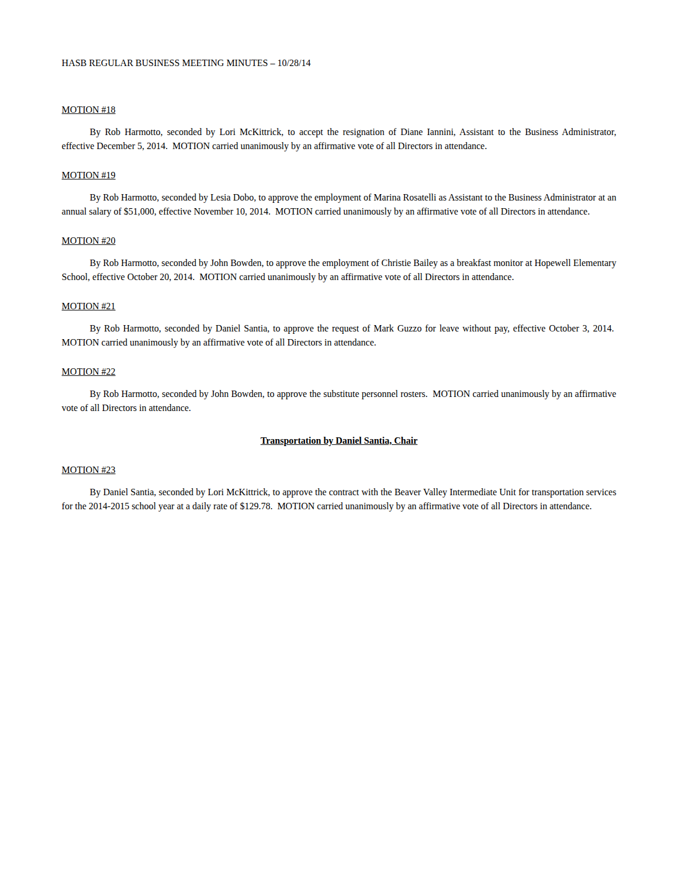HASB REGULAR BUSINESS MEETING MINUTES – 10/28/14
MOTION #18
By Rob Harmotto, seconded by Lori McKittrick, to accept the resignation of Diane Iannini, Assistant to the Business Administrator, effective December 5, 2014. MOTION carried unanimously by an affirmative vote of all Directors in attendance.
MOTION #19
By Rob Harmotto, seconded by Lesia Dobo, to approve the employment of Marina Rosatelli as Assistant to the Business Administrator at an annual salary of $51,000, effective November 10, 2014. MOTION carried unanimously by an affirmative vote of all Directors in attendance.
MOTION #20
By Rob Harmotto, seconded by John Bowden, to approve the employment of Christie Bailey as a breakfast monitor at Hopewell Elementary School, effective October 20, 2014. MOTION carried unanimously by an affirmative vote of all Directors in attendance.
MOTION #21
By Rob Harmotto, seconded by Daniel Santia, to approve the request of Mark Guzzo for leave without pay, effective October 3, 2014. MOTION carried unanimously by an affirmative vote of all Directors in attendance.
MOTION #22
By Rob Harmotto, seconded by John Bowden, to approve the substitute personnel rosters. MOTION carried unanimously by an affirmative vote of all Directors in attendance.
Transportation by Daniel Santia, Chair
MOTION #23
By Daniel Santia, seconded by Lori McKittrick, to approve the contract with the Beaver Valley Intermediate Unit for transportation services for the 2014-2015 school year at a daily rate of $129.78. MOTION carried unanimously by an affirmative vote of all Directors in attendance.